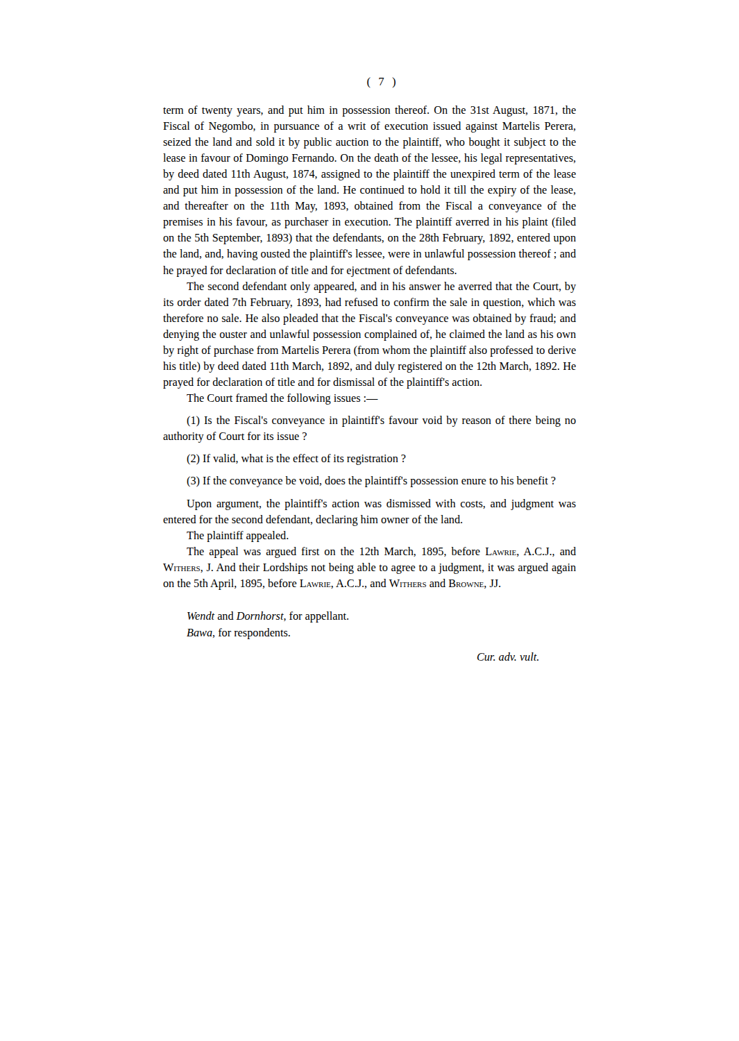( 7 )
term of twenty years, and put him in possession thereof. On the 31st August, 1871, the Fiscal of Negombo, in pursuance of a writ of execution issued against Martelis Perera, seized the land and sold it by public auction to the plaintiff, who bought it subject to the lease in favour of Domingo Fernando. On the death of the lessee, his legal representatives, by deed dated 11th August, 1874, assigned to the plaintiff the unexpired term of the lease and put him in possession of the land. He continued to hold it till the expiry of the lease, and thereafter on the 11th May, 1893, obtained from the Fiscal a conveyance of the premises in his favour, as purchaser in execution. The plaintiff averred in his plaint (filed on the 5th September, 1893) that the defendants, on the 28th February, 1892, entered upon the land, and, having ousted the plaintiff's lessee, were in unlawful possession thereof ; and he prayed for declaration of title and for ejectment of defendants.
The second defendant only appeared, and in his answer he averred that the Court, by its order dated 7th February, 1893, had refused to confirm the sale in question, which was therefore no sale. He also pleaded that the Fiscal's conveyance was obtained by fraud; and denying the ouster and unlawful possession complained of, he claimed the land as his own by right of purchase from Martelis Perera (from whom the plaintiff also professed to derive his title) by deed dated 11th March, 1892, and duly registered on the 12th March, 1892. He prayed for declaration of title and for dismissal of the plaintiff's action.
The Court framed the following issues :—
(1) Is the Fiscal's conveyance in plaintiff's favour void by reason of there being no authority of Court for its issue ?
(2) If valid, what is the effect of its registration ?
(3) If the conveyance be void, does the plaintiff's possession enure to his benefit ?
Upon argument, the plaintiff's action was dismissed with costs, and judgment was entered for the second defendant, declaring him owner of the land.
The plaintiff appealed.
The appeal was argued first on the 12th March, 1895, before Lawrie, A.C.J., and Withers, J. And their Lordships not being able to agree to a judgment, it was argued again on the 5th April, 1895, before Lawrie, A.C.J., and Withers and Browne, JJ.
Wendt and Dornhorst, for appellant.
Bawa, for respondents.
Cur. adv. vult.